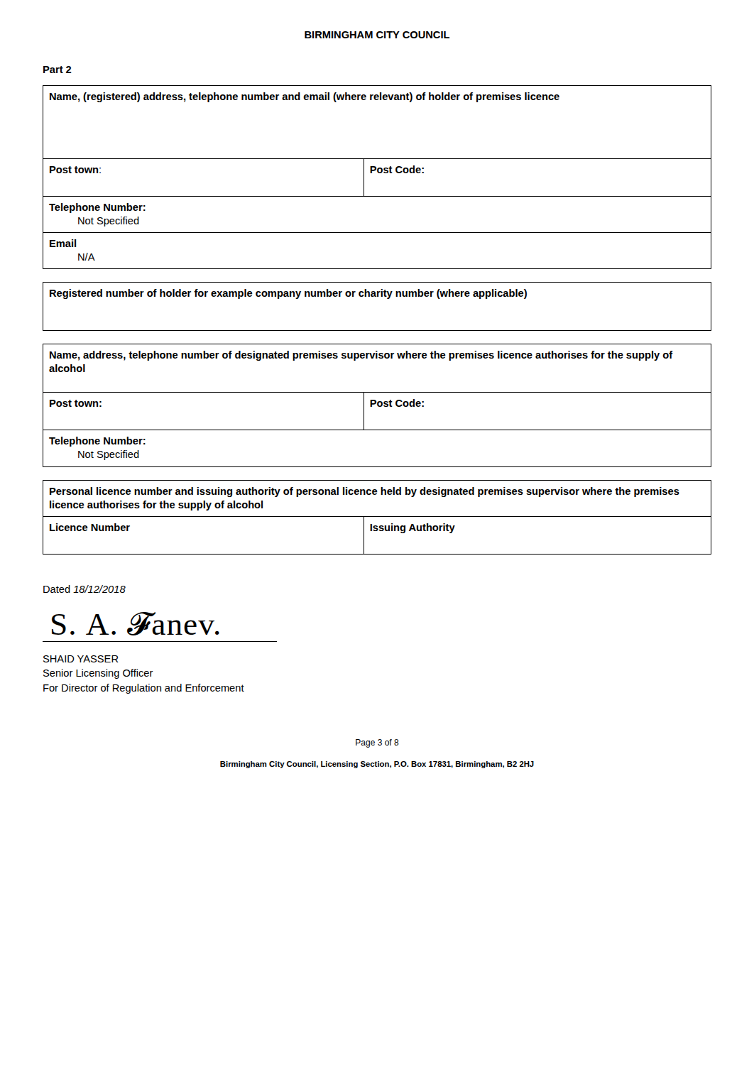BIRMINGHAM CITY COUNCIL
Part 2
| Name, (registered) address, telephone number and email (where relevant) of holder of premises licence |
| Post town : | Post Code: |
| Telephone Number: Not Specified |
| Email N/A |
| Registered number of holder for example company number or charity number (where applicable) |
| Name, address, telephone number of designated premises supervisor where the premises licence authorises for the supply of alcohol |
| Post town: | Post Code: |
| Telephone Number: Not Specified |
| Personal licence number and issuing authority of personal licence held by designated premises supervisor where the premises licence authorises for the supply of alcohol |
| Licence Number | Issuing Authority |
Dated 18/12/2018
S. A. 𝓕anev.
SHAID YASSER
Senior Licensing Officer
For Director of Regulation and Enforcement
Page 3 of 8
Birmingham City Council, Licensing Section, P.O. Box 17831, Birmingham, B2 2HJ